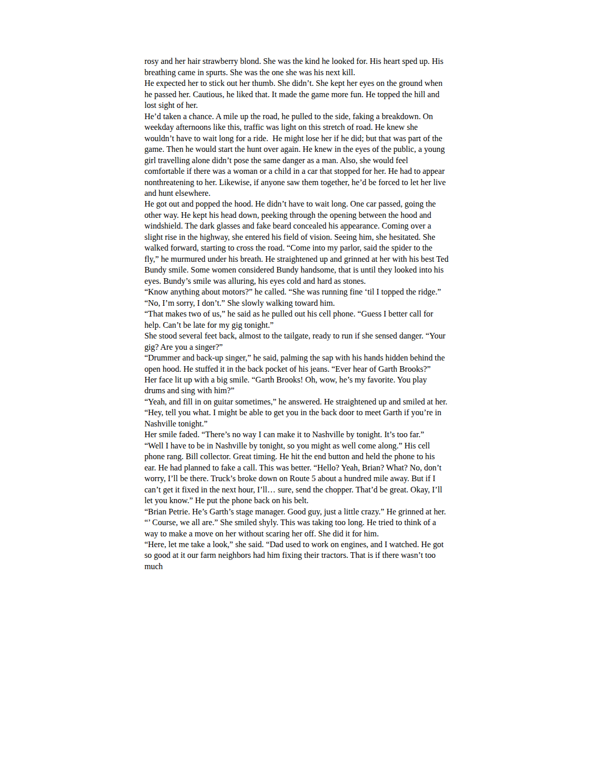rosy and her hair strawberry blond. She was the kind he looked for. His heart sped up. His breathing came in spurts. She was the one she was his next kill.
He expected her to stick out her thumb. She didn’t. She kept her eyes on the ground when he passed her. Cautious, he liked that. It made the game more fun. He topped the hill and lost sight of her.
He’d taken a chance. A mile up the road, he pulled to the side, faking a breakdown. On weekday afternoons like this, traffic was light on this stretch of road. He knew she wouldn’t have to wait long for a ride. He might lose her if he did; but that was part of the game. Then he would start the hunt over again. He knew in the eyes of the public, a young girl travelling alone didn’t pose the same danger as a man. Also, she would feel comfortable if there was a woman or a child in a car that stopped for her. He had to appear nonthreatening to her. Likewise, if anyone saw them together, he’d be forced to let her live and hunt elsewhere.
He got out and popped the hood. He didn’t have to wait long. One car passed, going the other way. He kept his head down, peeking through the opening between the hood and windshield. The dark glasses and fake beard concealed his appearance. Coming over a slight rise in the highway, she entered his field of vision. Seeing him, she hesitated. She walked forward, starting to cross the road. “Come into my parlor, said the spider to the fly,” he murmured under his breath. He straightened up and grinned at her with his best Ted Bundy smile. Some women considered Bundy handsome, that is until they looked into his eyes. Bundy’s smile was alluring, his eyes cold and hard as stones.
“Know anything about motors?” he called. “She was running fine ‘til I topped the ridge.”
“No, I’m sorry, I don’t.” She slowly walking toward him.
“That makes two of us,” he said as he pulled out his cell phone. “Guess I better call for help. Can’t be late for my gig tonight.”
She stood several feet back, almost to the tailgate, ready to run if she sensed danger. “Your gig? Are you a singer?”
“Drummer and back-up singer,” he said, palming the sap with his hands hidden behind the open hood. He stuffed it in the back pocket of his jeans. “Ever hear of Garth Brooks?”
Her face lit up with a big smile. “Garth Brooks! Oh, wow, he’s my favorite. You play drums and sing with him?”
“Yeah, and fill in on guitar sometimes,” he answered. He straightened up and smiled at her. “Hey, tell you what. I might be able to get you in the back door to meet Garth if you’re in Nashville tonight.”
Her smile faded. “There’s no way I can make it to Nashville by tonight. It’s too far.”
“Well I have to be in Nashville by tonight, so you might as well come along.” His cell phone rang. Bill collector. Great timing. He hit the end button and held the phone to his ear. He had planned to fake a call. This was better. “Hello? Yeah, Brian? What? No, don’t worry, I’ll be there. Truck’s broke down on Route 5 about a hundred mile away. But if I can’t get it fixed in the next hour, I’ll… sure, send the chopper. That’d be great. Okay, I’ll let you know.” He put the phone back on his belt.
“Brian Petrie. He’s Garth’s stage manager. Good guy, just a little crazy.” He grinned at her. “’ Course, we all are.” She smiled shyly. This was taking too long. He tried to think of a way to make a move on her without scaring her off. She did it for him.
“Here, let me take a look,” she said. “Dad used to work on engines, and I watched. He got so good at it our farm neighbors had him fixing their tractors. That is if there wasn’t too much